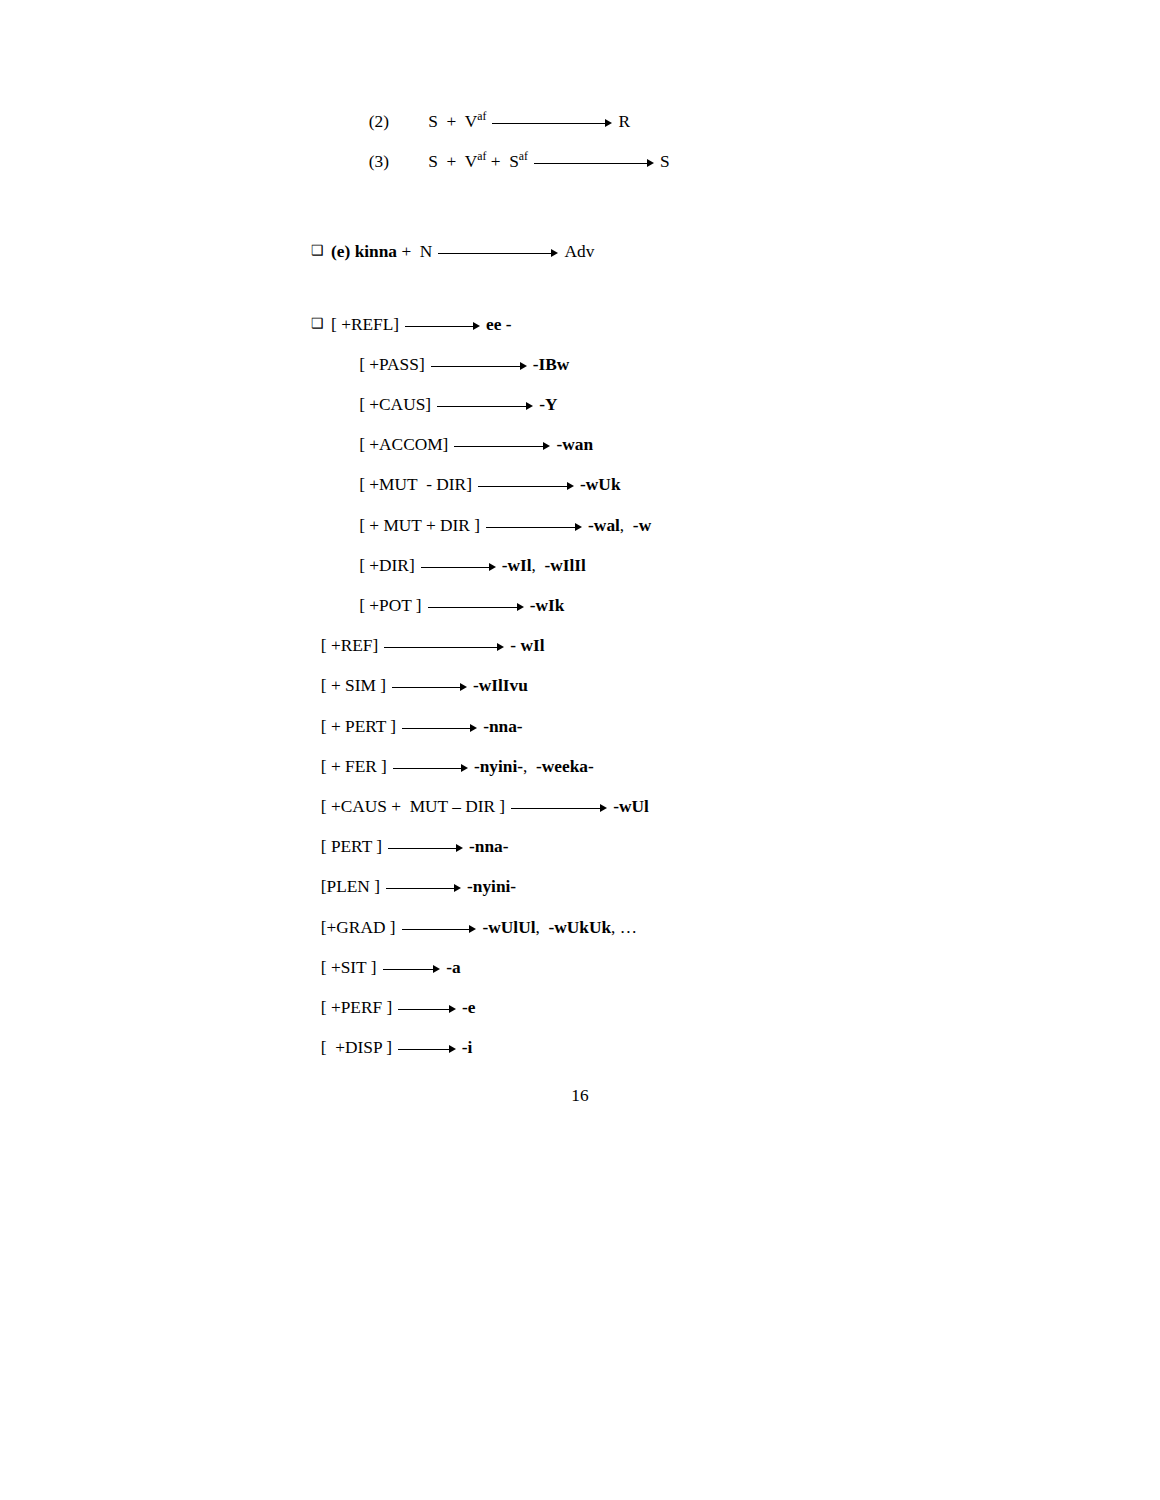(2) S + Vaf R
(3) S + Vaf + Saf S
❑(e) kinna + N Adv
❑[ +REFL] ee -
[ +PASS] -IBw
[ +CAUS] -Y
[ +ACCOM] -wan
[ +MUT - DIR] -wUk
[ + MUT + DIR ] -wal, -w
[ +DIR] -wIl, -wIlIl
[ +POT ] -wIk
[ +REF] - wIl
[ + SIM ] -wIlIvu
[ + PERT ] -nna-
[ + FER ] -nyini-, -weeka-
[ +CAUS + MUT – DIR ] -wUl
[ PERT ] -nna-
[PLEN ] -nyini-
[+GRAD ] -wUlUl, -wUkUk, …
[ +SIT ] -a
[ +PERF ] -e
[ +DISP ] -i
16